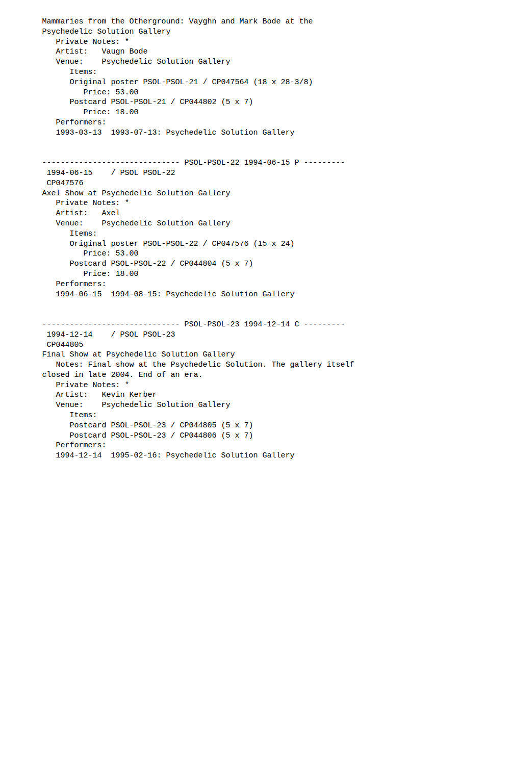Mammaries from the Otherground: Vayghn and Mark Bode at the 
Psychedelic Solution Gallery
   Private Notes: *
   Artist:   Vaugn Bode
   Venue:    Psychedelic Solution Gallery
      Items:
      Original poster PSOL-PSOL-21 / CP047564 (18 x 28-3/8)
         Price: 53.00
      Postcard PSOL-PSOL-21 / CP044802 (5 x 7)
         Price: 18.00
   Performers:
   1993-03-13  1993-07-13: Psychedelic Solution Gallery


------------------------------ PSOL-PSOL-22 1994-06-15 P ---------
 1994-06-15    / PSOL PSOL-22
 CP047576
Axel Show at Psychedelic Solution Gallery
   Private Notes: *
   Artist:   Axel
   Venue:    Psychedelic Solution Gallery
      Items:
      Original poster PSOL-PSOL-22 / CP047576 (15 x 24)
         Price: 53.00
      Postcard PSOL-PSOL-22 / CP044804 (5 x 7)
         Price: 18.00
   Performers:
   1994-06-15  1994-08-15: Psychedelic Solution Gallery


------------------------------ PSOL-PSOL-23 1994-12-14 C ---------
 1994-12-14    / PSOL PSOL-23
 CP044805
Final Show at Psychedelic Solution Gallery
   Notes: Final show at the Psychedelic Solution. The gallery itself 
closed in late 2004. End of an era.
   Private Notes: *
   Artist:   Kevin Kerber
   Venue:    Psychedelic Solution Gallery
      Items:
      Postcard PSOL-PSOL-23 / CP044805 (5 x 7)
      Postcard PSOL-PSOL-23 / CP044806 (5 x 7)
   Performers:
   1994-12-14  1995-02-16: Psychedelic Solution Gallery